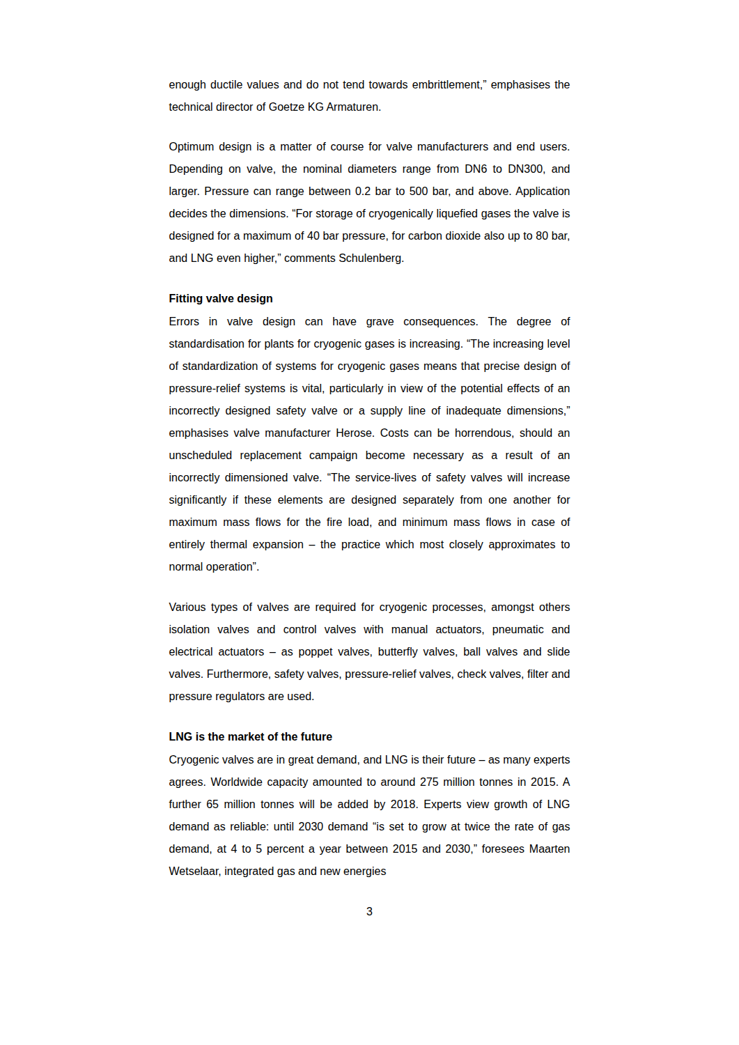enough ductile values and do not tend towards embrittlement,” emphasises the technical director of Goetze KG Armaturen.
Optimum design is a matter of course for valve manufacturers and end users. Depending on valve, the nominal diameters range from DN6 to DN300, and larger. Pressure can range between 0.2 bar to 500 bar, and above. Application decides the dimensions. “For storage of cryogenically liquefied gases the valve is designed for a maximum of 40 bar pressure, for carbon dioxide also up to 80 bar, and LNG even higher,” comments Schulenberg.
Fitting valve design
Errors in valve design can have grave consequences. The degree of standardisation for plants for cryogenic gases is increasing. “The increasing level of standardization of systems for cryogenic gases means that precise design of pressure-relief systems is vital, particularly in view of the potential effects of an incorrectly designed safety valve or a supply line of inadequate dimensions,” emphasises valve manufacturer Herose. Costs can be horrendous, should an unscheduled replacement campaign become necessary as a result of an incorrectly dimensioned valve. “The service-lives of safety valves will increase significantly if these elements are designed separately from one another for maximum mass flows for the fire load, and minimum mass flows in case of entirely thermal expansion – the practice which most closely approximates to normal operation”.
Various types of valves are required for cryogenic processes, amongst others isolation valves and control valves with manual actuators, pneumatic and electrical actuators – as poppet valves, butterfly valves, ball valves and slide valves. Furthermore, safety valves, pressure-relief valves, check valves, filter and pressure regulators are used.
LNG is the market of the future
Cryogenic valves are in great demand, and LNG is their future – as many experts agrees. Worldwide capacity amounted to around 275 million tonnes in 2015. A further 65 million tonnes will be added by 2018. Experts view growth of LNG demand as reliable: until 2030 demand “is set to grow at twice the rate of gas demand, at 4 to 5 percent a year between 2015 and 2030,” foresees Maarten Wetselaar, integrated gas and new energies
3